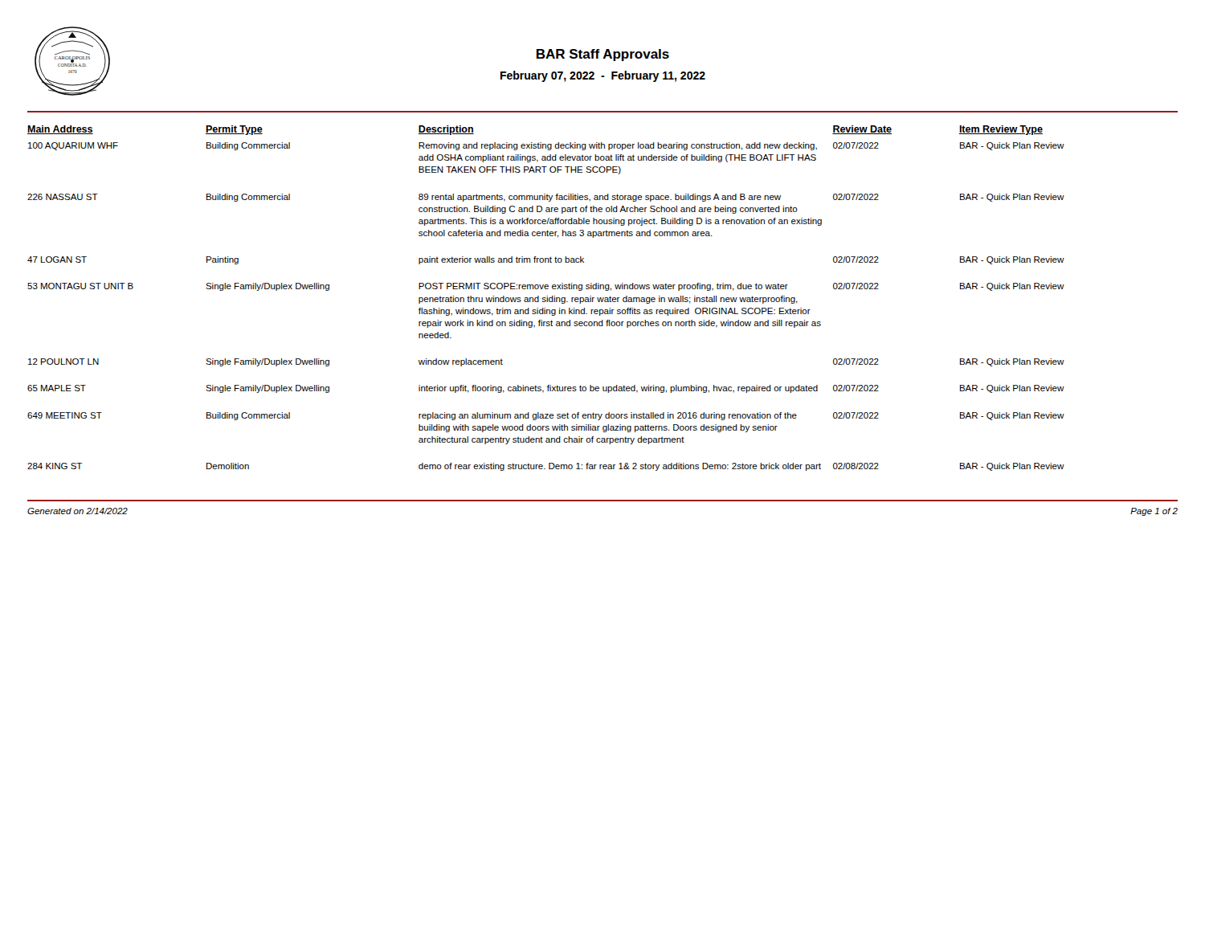CAROLOPOLIS CONDITA A.D. 1670
BAR Staff Approvals
February 07, 2022 - February 11, 2022
| Main Address | Permit Type | Description | Review Date | Item Review Type |
| --- | --- | --- | --- | --- |
| 100 AQUARIUM WHF | Building Commercial | Removing and replacing existing decking with proper load bearing construction, add new decking, add OSHA compliant railings, add elevator boat lift at underside of building (THE BOAT LIFT HAS BEEN TAKEN OFF THIS PART OF THE SCOPE) | 02/07/2022 | BAR - Quick Plan Review |
| 226 NASSAU ST | Building Commercial | 89 rental apartments, community facilities, and storage space. buildings A and B are new construction. Building C and D are part of the old Archer School and are being converted into apartments. This is a workforce/affordable housing project. Building D is a renovation of an existing school cafeteria and media center, has 3 apartments and common area. | 02/07/2022 | BAR - Quick Plan Review |
| 47 LOGAN ST | Painting | paint exterior walls and trim front to back | 02/07/2022 | BAR - Quick Plan Review |
| 53 MONTAGU ST UNIT B | Single Family/Duplex Dwelling | POST PERMIT SCOPE:remove existing siding, windows water proofing, trim, due to water penetration thru windows and siding. repair water damage in walls; install new waterproofing, flashing, windows, trim and siding in kind. repair soffits as required ORIGINAL SCOPE: Exterior repair work in kind on siding, first and second floor porches on north side, window and sill repair as needed. | 02/07/2022 | BAR - Quick Plan Review |
| 12 POULNOT LN | Single Family/Duplex Dwelling | window replacement | 02/07/2022 | BAR - Quick Plan Review |
| 65 MAPLE ST | Single Family/Duplex Dwelling | interior upfit, flooring, cabinets, fixtures to be updated, wiring, plumbing, hvac, repaired or updated | 02/07/2022 | BAR - Quick Plan Review |
| 649 MEETING ST | Building Commercial | replacing an aluminum and glaze set of entry doors installed in 2016 during renovation of the building with sapele wood doors with similiar glazing patterns. Doors designed by senior architectural carpentry student and chair of carpentry department | 02/07/2022 | BAR - Quick Plan Review |
| 284 KING ST | Demolition | demo of rear existing structure. Demo 1: far rear 1& 2 story additions Demo: 2store brick older part | 02/08/2022 | BAR - Quick Plan Review |
Generated on 2/14/2022
Page 1 of 2